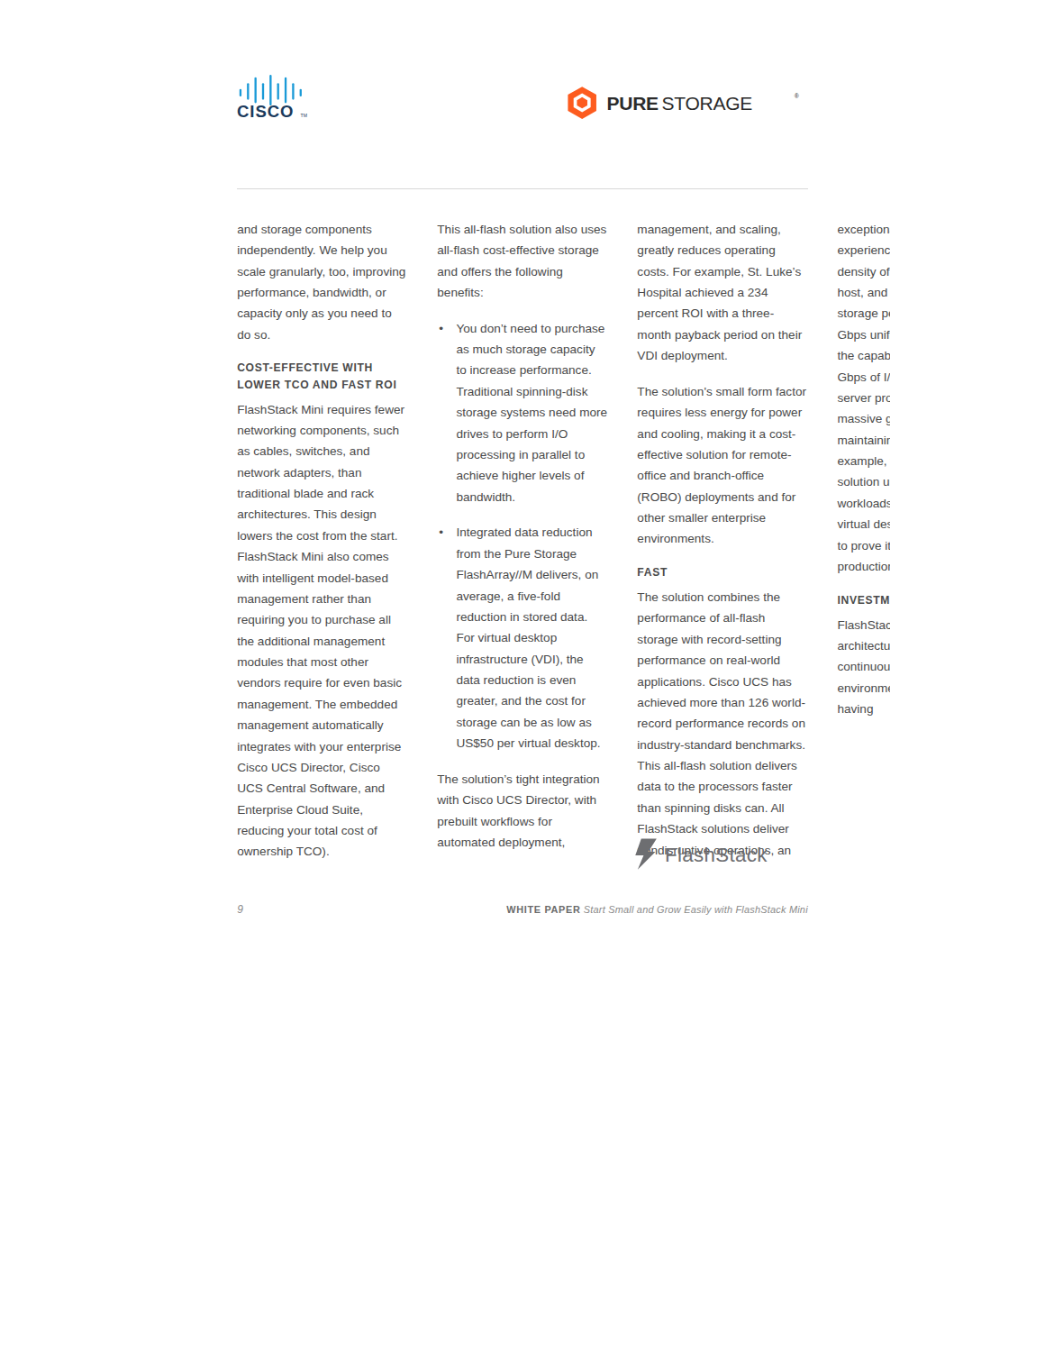CISCO TM PURE STORAGE ®
and storage components independently. We help you scale granularly, too, improving performance, bandwidth, or capacity only as you need to do so.
Cost-Effective with Lower TCO and Fast ROI
FlashStack Mini requires fewer networking components, such as cables, switches, and network adapters, than traditional blade and rack architectures. This design lowers the cost from the start. FlashStack Mini also comes with intelligent model-based management rather than requiring you to purchase all the additional management modules that most other vendors require for even basic management. The embedded management automatically integrates with your enterprise Cisco UCS Director, Cisco UCS Central Software, and Enterprise Cloud Suite, reducing your total cost of ownership TCO).
This all-flash solution also uses all-flash cost-effective storage and offers the following benefits:
You don’t need to purchase as much storage capacity to increase performance. Traditional spinning-disk storage systems need more drives to perform I/O processing in parallel to achieve higher levels of bandwidth.
Integrated data reduction from the Pure Storage FlashArray//M delivers, on average, a five-fold reduction in stored data. For virtual desktop infrastructure (VDI), the data reduction is even greater, and the cost for storage can be as low as US$50 per virtual desktop.
The solution’s tight integration with Cisco UCS Director, with prebuilt workflows for automated deployment, management, and scaling, greatly reduces operating costs. For example, St. Luke’s Hospital achieved a 234 percent ROI with a three-month payback period on their VDI deployment.
The solution's small form factor requires less energy for power and cooling, making it a cost-effective solution for remote-office and branch-office (ROBO) deployments and for other smaller enterprise environments.
Fast
The solution combines the performance of all-flash storage with record-setting performance on real-world applications. Cisco UCS has achieved more than 126 world-record performance records on industry-standard benchmarks. This all-flash solution delivers data to the processors faster than spinning disks can. All FlashStack solutions deliver nondisruptive operations, an exceptional end-user experience, outstanding density of virtual machines per host, and exceptional flash storage performance. A 10-Gbps unified fabric along with the capability to burst up to 40 Gbps of I/O on a single blade server provides room for massive growth while maintaining performance. For example, we have tested this solution under strenuous workloads, such as large-scale virtual desktop environments, to prove its resilience in production environments.
Investment Protection
FlashStack Mini is evergreen architecture that allows you to continuously update your environment without ever having
FlashStack
9 WHITE PAPER Start Small and Grow Easily with FlashStack Mini